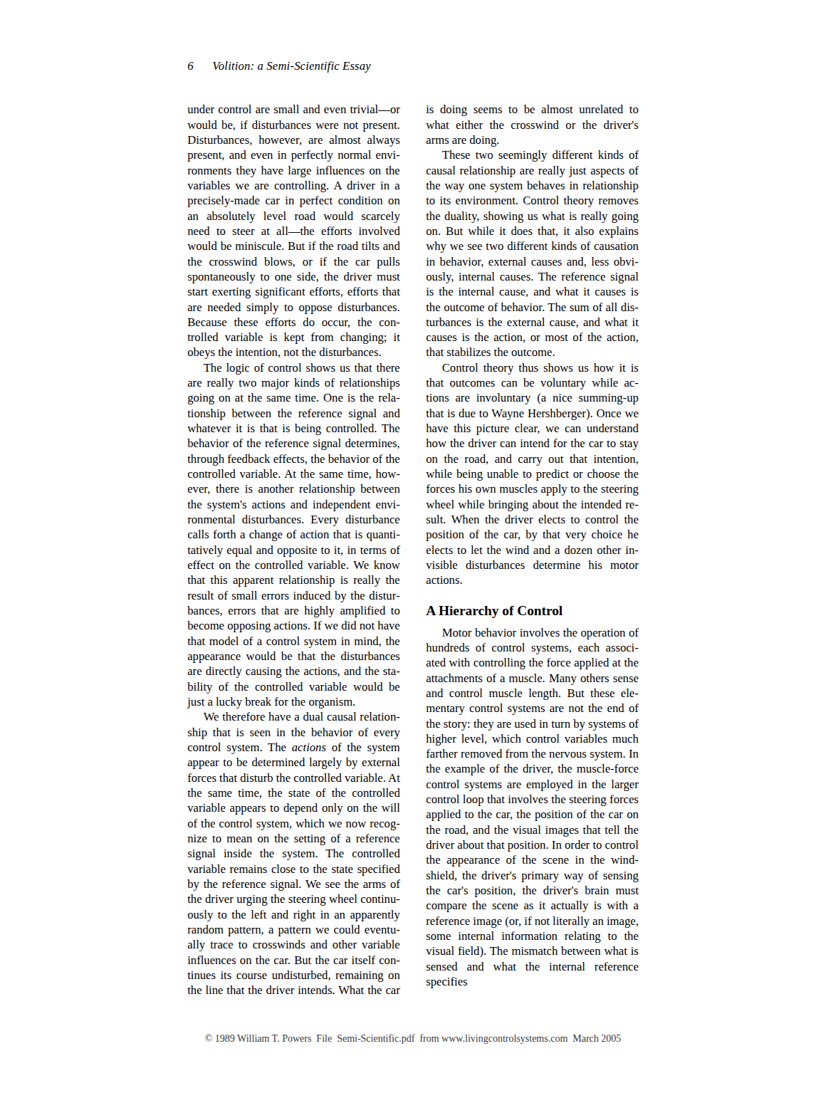6 Volition: a Semi-Scientific Essay
under control are small and even trivial—or would be, if disturbances were not present. Disturbances, however, are almost always present, and even in perfectly normal environments they have large influences on the variables we are controlling. A driver in a precisely-made car in perfect condition on an absolutely level road would scarcely need to steer at all—the efforts involved would be miniscule. But if the road tilts and the crosswind blows, or if the car pulls spontaneously to one side, the driver must start exerting significant efforts, efforts that are needed simply to oppose disturbances. Because these efforts do occur, the controlled variable is kept from changing; it obeys the intention, not the disturbances.
The logic of control shows us that there are really two major kinds of relationships going on at the same time. One is the relationship between the reference signal and whatever it is that is being controlled. The behavior of the reference signal determines, through feedback effects, the behavior of the controlled variable. At the same time, however, there is another relationship between the system's actions and independent environmental disturbances. Every disturbance calls forth a change of action that is quantitatively equal and opposite to it, in terms of effect on the controlled variable. We know that this apparent relationship is really the result of small errors induced by the disturbances, errors that are highly amplified to become opposing actions. If we did not have that model of a control system in mind, the appearance would be that the disturbances are directly causing the actions, and the stability of the controlled variable would be just a lucky break for the organism.
We therefore have a dual causal relationship that is seen in the behavior of every control system. The actions of the system appear to be determined largely by external forces that disturb the controlled variable. At the same time, the state of the controlled variable appears to depend only on the will of the control system, which we now recognize to mean on the setting of a reference signal inside the system. The controlled variable remains close to the state specified by the reference signal. We see the arms of the driver urging the steering wheel continuously to the left and right in an apparently random pattern, a pattern we could eventually trace to crosswinds and other variable influences on the car. But the car itself continues its course undisturbed, remaining on the line that the driver intends. What the car is doing seems to be almost unrelated to what either the crosswind or the driver's arms are doing.
These two seemingly different kinds of causal relationship are really just aspects of the way one system behaves in relationship to its environment. Control theory removes the duality, showing us what is really going on. But while it does that, it also explains why we see two different kinds of causation in behavior, external causes and, less obviously, internal causes. The reference signal is the internal cause, and what it causes is the outcome of behavior. The sum of all disturbances is the external cause, and what it causes is the action, or most of the action, that stabilizes the outcome.
Control theory thus shows us how it is that outcomes can be voluntary while actions are involuntary (a nice summing-up that is due to Wayne Hershberger). Once we have this picture clear, we can understand how the driver can intend for the car to stay on the road, and carry out that intention, while being unable to predict or choose the forces his own muscles apply to the steering wheel while bringing about the intended result. When the driver elects to control the position of the car, by that very choice he elects to let the wind and a dozen other invisible disturbances determine his motor actions.
A Hierarchy of Control
Motor behavior involves the operation of hundreds of control systems, each associated with controlling the force applied at the attachments of a muscle. Many others sense and control muscle length. But these elementary control systems are not the end of the story: they are used in turn by systems of higher level, which control variables much farther removed from the nervous system. In the example of the driver, the muscle-force control systems are employed in the larger control loop that involves the steering forces applied to the car, the position of the car on the road, and the visual images that tell the driver about that position. In order to control the appearance of the scene in the windshield, the driver's primary way of sensing the car's position, the driver's brain must compare the scene as it actually is with a reference image (or, if not literally an image, some internal information relating to the visual field). The mismatch between what is sensed and what the internal reference specifies
© 1989 William T. Powers File Semi-Scientific.pdf from www.livingcontrolsystems.com March 2005